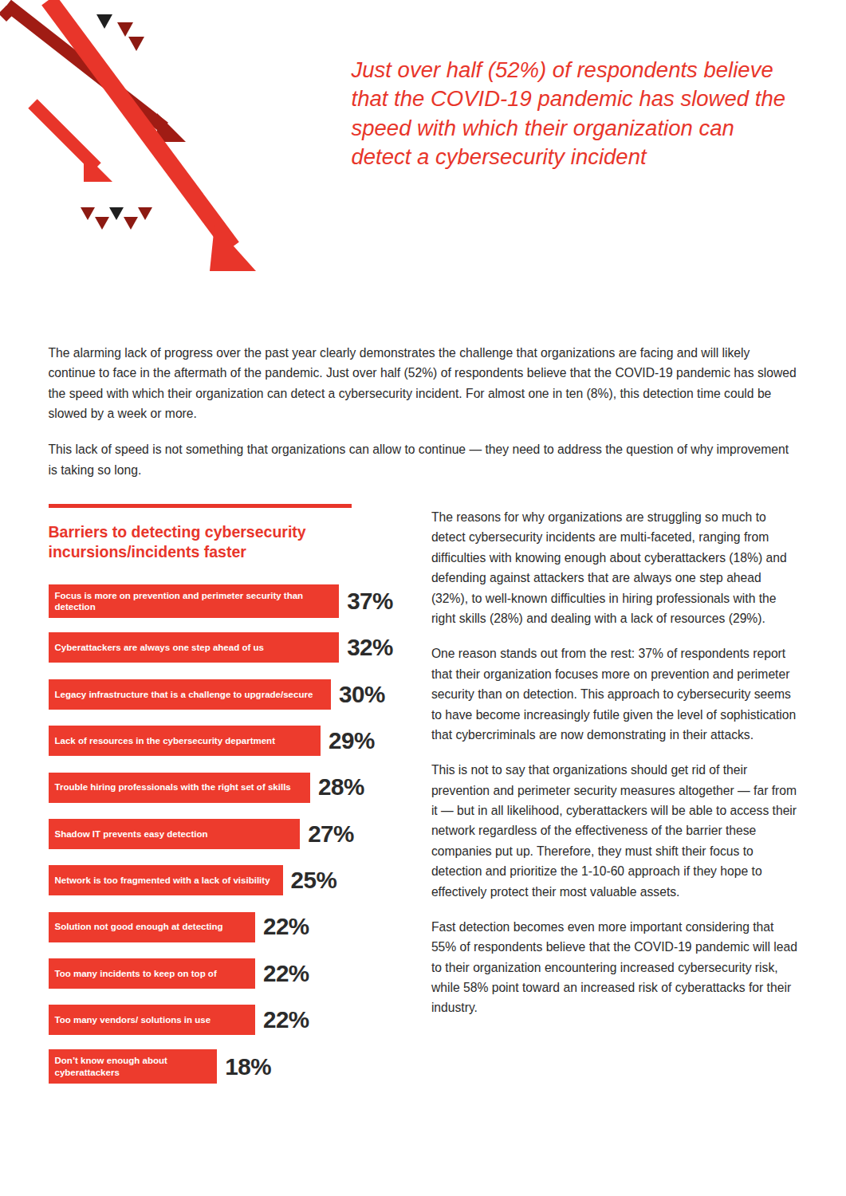Just over half (52%) of respondents believe that the COVID-19 pandemic has slowed the speed with which their organization can detect a cybersecurity incident
The alarming lack of progress over the past year clearly demonstrates the challenge that organizations are facing and will likely continue to face in the aftermath of the pandemic. Just over half (52%) of respondents believe that the COVID-19 pandemic has slowed the speed with which their organization can detect a cybersecurity incident. For almost one in ten (8%), this detection time could be slowed by a week or more.
This lack of speed is not something that organizations can allow to continue — they need to address the question of why improvement is taking so long.
Barriers to detecting cybersecurity incursions/incidents faster
Focus is more on prevention and perimeter security than detection 37%
Cyberattackers are always one step ahead of us 32%
Legacy infrastructure that is a challenge to upgrade/secure 30%
Lack of resources in the cybersecurity department 29%
Trouble hiring professionals with the right set of skills 28%
Shadow IT prevents easy detection 27%
Network is too fragmented with a lack of visibility 25%
Solution not good enough at detecting 22%
Too many incidents to keep on top of 22%
Too many vendors/ solutions in use 22%
Don’t know enough about cyberattackers 18%
The reasons for why organizations are struggling so much to detect cybersecurity incidents are multi-faceted, ranging from difficulties with knowing enough about cyberattackers (18%) and defending against attackers that are always one step ahead (32%), to well-known difficulties in hiring professionals with the right skills (28%) and dealing with a lack of resources (29%).
One reason stands out from the rest: 37% of respondents report that their organization focuses more on prevention and perimeter security than on detection. This approach to cybersecurity seems to have become increasingly futile given the level of sophistication that cybercriminals are now demonstrating in their attacks.
This is not to say that organizations should get rid of their prevention and perimeter security measures altogether — far from it — but in all likelihood, cyberattackers will be able to access their network regardless of the effectiveness of the barrier these companies put up. Therefore, they must shift their focus to detection and prioritize the 1-10-60 approach if they hope to effectively protect their most valuable assets.
Fast detection becomes even more important considering that 55% of respondents believe that the COVID-19 pandemic will lead to their organization encountering increased cybersecurity risk, while 58% point toward an increased risk of cyberattacks for their industry.